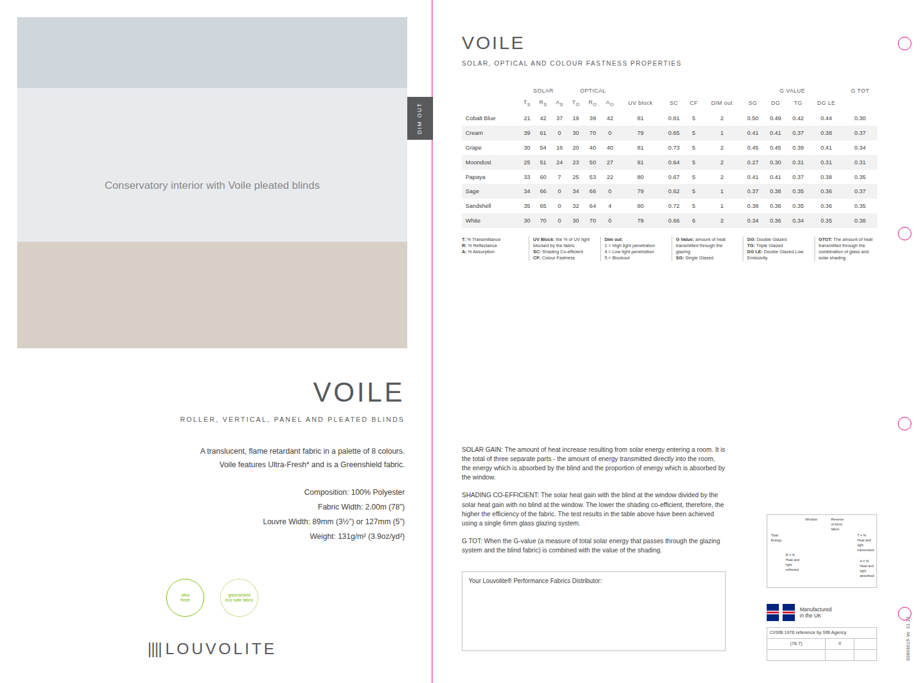DIM OUT
VOILE
Roller, Vertical, Panel and Pleated Blinds
A translucent, flame retardant fabric in a palette of 8 colours.
Voile features Ultra-Fresh* and is a Greenshield fabric.
Composition: 100% Polyester
Fabric Width: 2.00m (78”)
Louvre Width: 89mm (3½”) or 127mm (5”)
Weight: 131g/m² (3.9oz/yd²)
ultra
fresh
greenshield
eco safe fabric
||||LOUVOLITE
VOILE
Solar, Optical and Colour Fastness Properties
| | SOLAR | OPTICAL | | | | | G VALUE | G TOT |
| --- | --- | --- | --- | --- | --- | --- | --- | --- |
| | T S | R S | A S | T O | R O | A O | UV block | SC | CF | DIM out | SG | DG | TG | DG LE | |
| Cobalt Blue | 21 | 42 | 37 | 19 | 39 | 42 | 81 | 0.81 | 5 | 2 | 0.50 | 0.49 | 0.42 | 0.44 | 0.30 |
| Cream | 39 | 61 | 0 | 30 | 70 | 0 | 79 | 0.65 | 5 | 1 | 0.41 | 0.41 | 0.37 | 0.38 | 0.37 |
| Grape | 30 | 54 | 16 | 20 | 40 | 40 | 81 | 0.73 | 5 | 2 | 0.45 | 0.45 | 0.39 | 0.41 | 0.34 |
| Moondust | 25 | 51 | 24 | 23 | 50 | 27 | 81 | 0.64 | 5 | 2 | 0.27 | 0.30 | 0.31 | 0.31 | 0.31 |
| Papaya | 33 | 60 | 7 | 25 | 53 | 22 | 80 | 0.67 | 5 | 2 | 0.41 | 0.41 | 0.37 | 0.38 | 0.35 |
| Sage | 34 | 66 | 0 | 34 | 66 | 0 | 79 | 0.62 | 5 | 1 | 0.37 | 0.38 | 0.35 | 0.36 | 0.37 |
| Sandshell | 35 | 65 | 0 | 32 | 64 | 4 | 80 | 0.72 | 5 | 1 | 0.38 | 0.38 | 0.35 | 0.36 | 0.35 |
| White | 30 | 70 | 0 | 30 | 70 | 0 | 79 | 0.66 | 6 | 2 | 0.34 | 0.36 | 0.34 | 0.35 | 0.38 |
T: % Transmittance
R: % Reflectance
A: % Absorption
UV Block: the % of UV light blocked by the fabric
SC: Shading Co-efficient
CF: Colour Fastness
Dim out:
1 = High light penetration
4 = Low light penetration
5 = Blockout
G Value: amount of heat transmitted through the glazing
SG: Single Glazed
DG: Double Glazed
TG: Triple Glazed
DG LE: Double Glazed Low Emissivity.
GTOT: The amount of heat transmitted through the combination of glass and solar shading.
SOLAR GAIN: The amount of heat increase resulting from solar energy entering a room. It is the total of three separate parts - the amount of energy transmitted directly into the room, the energy which is absorbed by the blind and the proportion of energy which is absorbed by the window.
SHADING CO-EFFICIENT: The solar heat gain with the blind at the window divided by the solar heat gain with no blind at the window. The lower the shading co-efficient, therefore, the higher the efficiency of the fabric. The test results in the table above have been achieved using a single 6mm glass glazing system.
G TOT: When the G-value (a measure of total solar energy that passes through the glazing system and the blind fabric) is combined with the value of the shading.
Your Louvolite® Performance Fabrics Distributor:
Total
Energy Window Reverse
of blind
fabric T = %
Heat and
light
transmitted R = %
Heat and
light
reflected A = %
Heat and
light
absorbed
Manufactured
in the UK
| CI/SfB 1976 reference by SfB Agency |
| (76.7) | X | |
S0606019-Vo 01.22